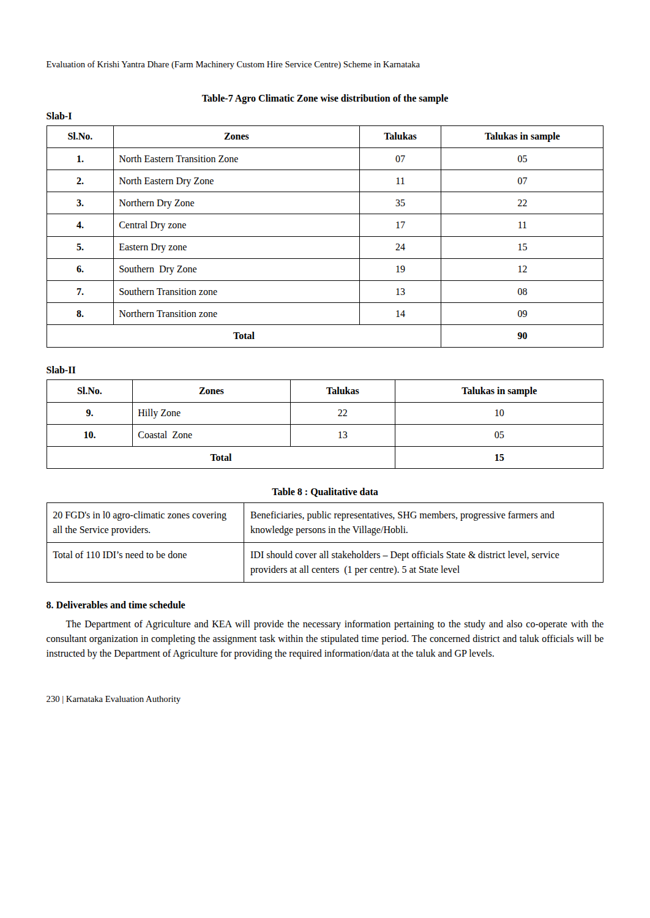Evaluation of Krishi Yantra Dhare (Farm Machinery Custom Hire Service Centre) Scheme in Karnataka
Table-7 Agro Climatic Zone wise distribution of the sample
Slab-I
| Sl.No. | Zones | Talukas | Talukas in sample |
| --- | --- | --- | --- |
| 1. | North Eastern Transition Zone | 07 | 05 |
| 2. | North Eastern Dry Zone | 11 | 07 |
| 3. | Northern Dry Zone | 35 | 22 |
| 4. | Central Dry zone | 17 | 11 |
| 5. | Eastern Dry zone | 24 | 15 |
| 6. | Southern Dry Zone | 19 | 12 |
| 7. | Southern Transition zone | 13 | 08 |
| 8. | Northern Transition zone | 14 | 09 |
| Total | 90 |
Slab-II
| Sl.No. | Zones | Talukas | Talukas in sample |
| --- | --- | --- | --- |
| 9. | Hilly Zone | 22 | 10 |
| 10. | Coastal Zone | 13 | 05 |
| Total | 15 |
Table 8 : Qualitative data
| 20 FGD's in l0 agro-climatic zones covering all the Service providers. | Beneficiaries, public representatives, SHG members, progressive farmers and knowledge persons in the Village/Hobli. |
| Total of 110 IDI’s need to be done | IDI should cover all stakeholders – Dept officials State & district level, service providers at all centers (1 per centre). 5 at State level |
8. Deliverables and time schedule
The Department of Agriculture and KEA will provide the necessary information pertaining to the study and also co-operate with the consultant organization in completing the assignment task within the stipulated time period. The concerned district and taluk officials will be instructed by the Department of Agriculture for providing the required information/data at the taluk and GP levels.
230 | Karnataka Evaluation Authority